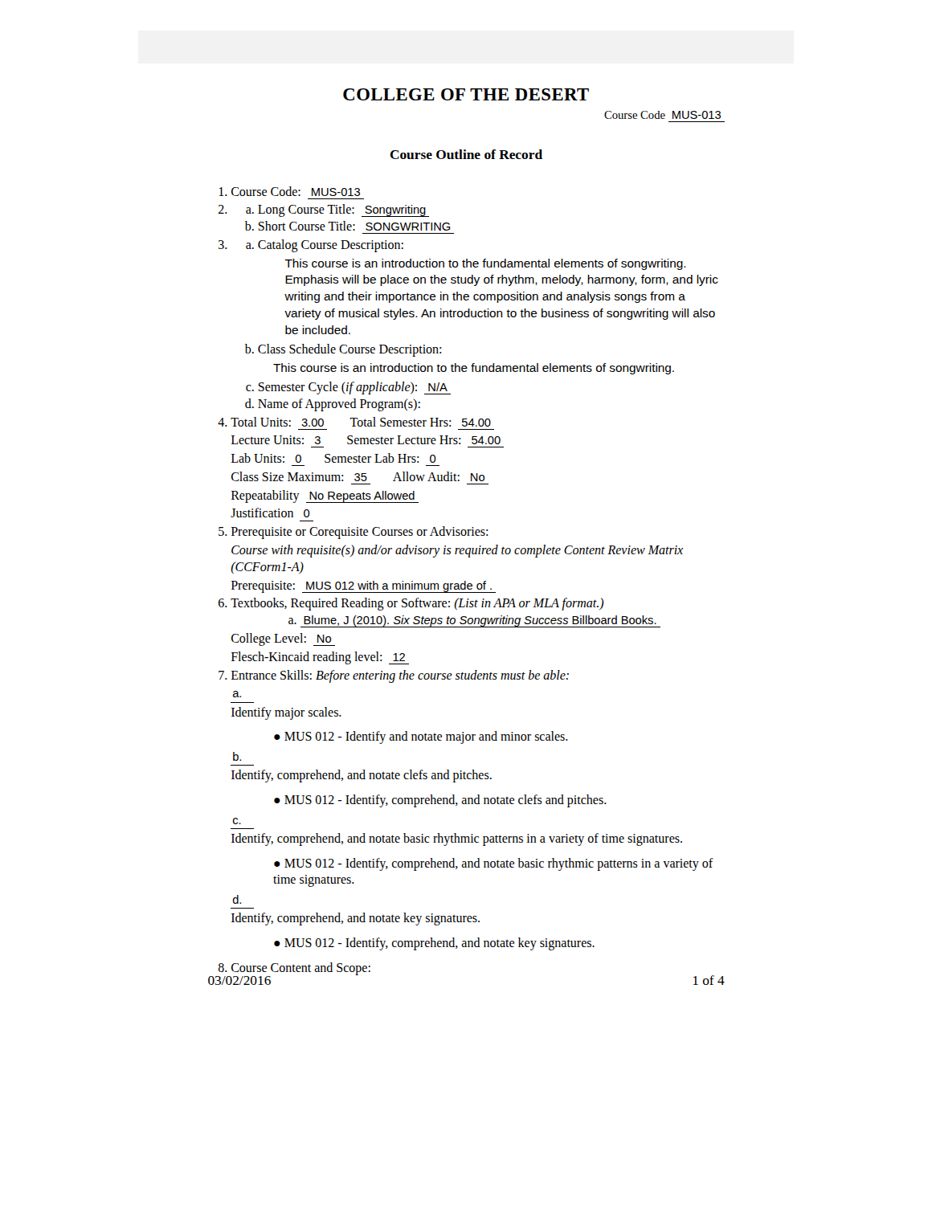COLLEGE OF THE DESERT
Course Code MUS-013
Course Outline of Record
Course Code: MUS-013
Long Course Title: Songwriting
Short Course Title: SONGWRITING
Catalog Course Description:
This course is an introduction to the fundamental elements of songwriting. Emphasis will be place on the study of rhythm, melody, harmony, form, and lyric writing and their importance in the composition and analysis songs from a variety of musical styles. An introduction to the business of songwriting will also be included.
Class Schedule Course Description:
This course is an introduction to the fundamental elements of songwriting.
Semester Cycle (if applicable): N/A
Name of Approved Program(s):
Total Units: 3.00 Total Semester Hrs: 54.00
Lecture Units: 3 Semester Lecture Hrs: 54.00
Lab Units: 0 Semester Lab Hrs: 0
Class Size Maximum: 35 Allow Audit: No
Repeatability No Repeats Allowed
Justification 0
Prerequisite or Corequisite Courses or Advisories:
Course with requisite(s) and/or advisory is required to complete Content Review Matrix (CCForm1-A)
Prerequisite: MUS 012 with a minimum grade of .
Textbooks, Required Reading or Software: (List in APA or MLA format.)
Blume, J (2010). Six Steps to Songwriting Success Billboard Books.
College Level: No
Flesch-Kincaid reading level: 12
Entrance Skills: Before entering the course students must be able:
a.
Identify major scales.
● MUS 012 - Identify and notate major and minor scales.
b.
Identify, comprehend, and notate clefs and pitches.
● MUS 012 - Identify, comprehend, and notate clefs and pitches.
c.
Identify, comprehend, and notate basic rhythmic patterns in a variety of time signatures.
● MUS 012 - Identify, comprehend, and notate basic rhythmic patterns in a variety of time signatures.
d.
Identify, comprehend, and notate key signatures.
● MUS 012 - Identify, comprehend, and notate key signatures.
Course Content and Scope:
03/02/2016 1 of 4